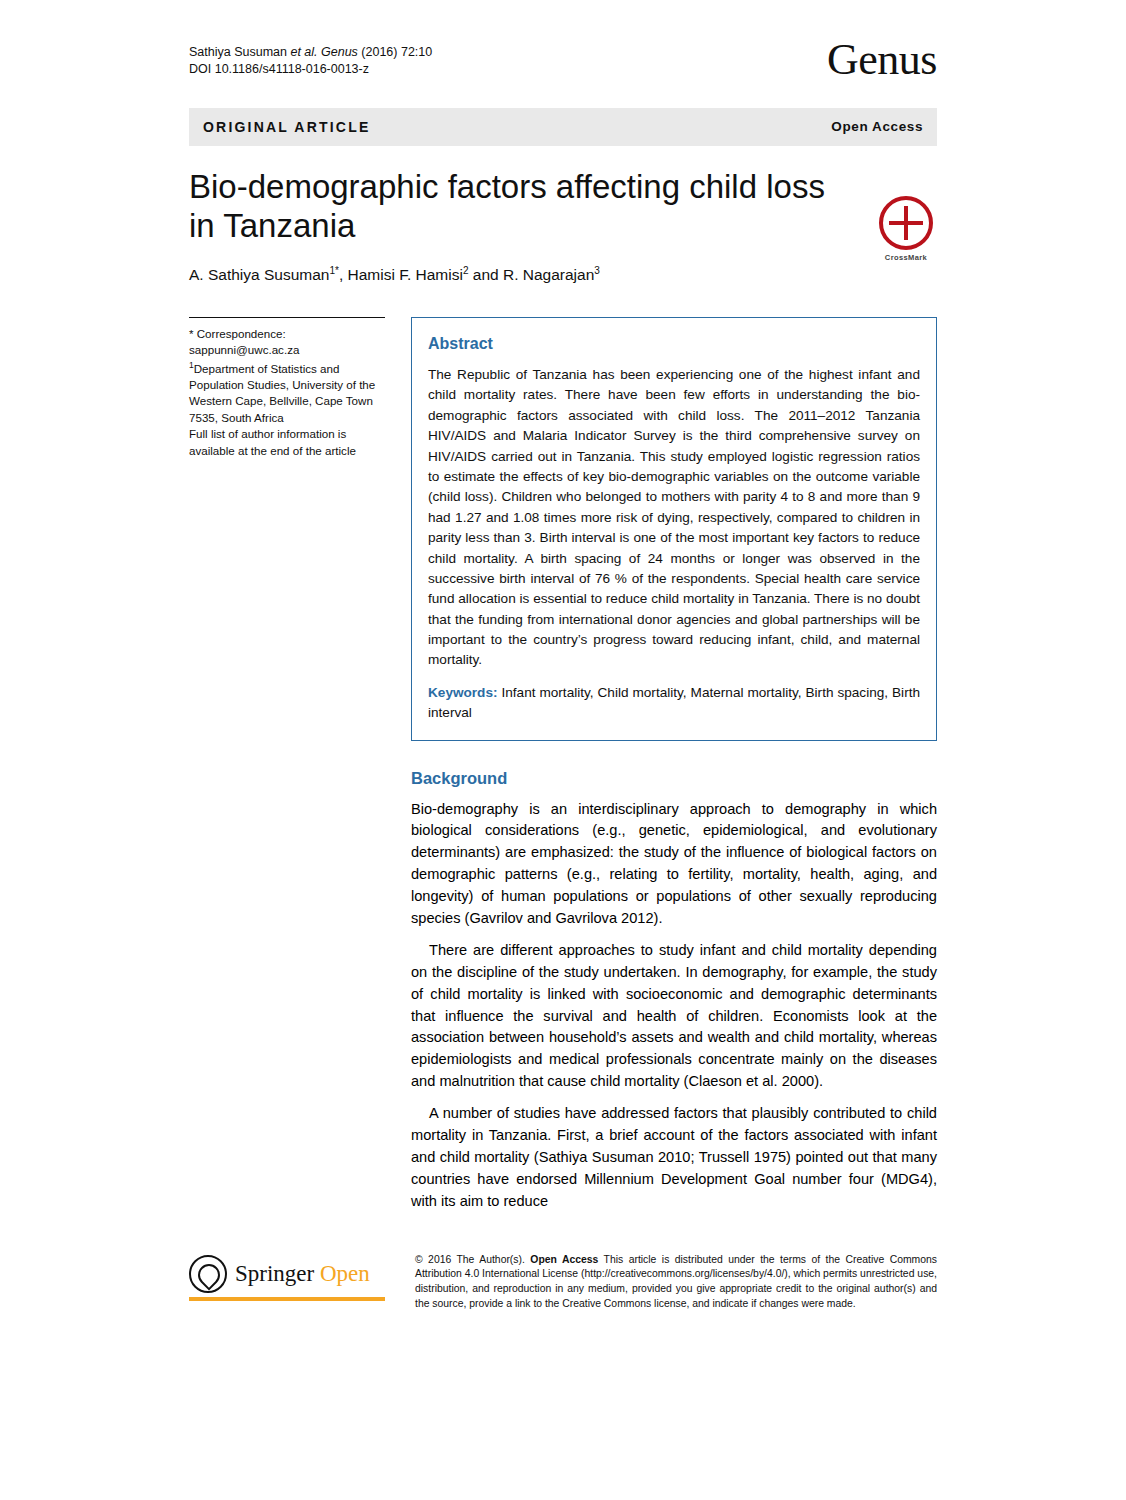Sathiya Susuman et al. Genus (2016) 72:10
DOI 10.1186/s41118-016-0013-z
Genus
ORIGINAL ARTICLE
Open Access
Bio-demographic factors affecting child loss
in Tanzania
CrossMark
A. Sathiya Susuman1*, Hamisi F. Hamisi2 and R. Nagarajan3
* Correspondence:
sappunni@uwc.ac.za
1Department of Statistics and Population Studies, University of the Western Cape, Bellville, Cape Town 7535, South Africa
Full list of author information is available at the end of the article
Abstract
The Republic of Tanzania has been experiencing one of the highest infant and child mortality rates. There have been few efforts in understanding the bio-demographic factors associated with child loss. The 2011–2012 Tanzania HIV/AIDS and Malaria Indicator Survey is the third comprehensive survey on HIV/AIDS carried out in Tanzania. This study employed logistic regression ratios to estimate the effects of key bio-demographic variables on the outcome variable (child loss). Children who belonged to mothers with parity 4 to 8 and more than 9 had 1.27 and 1.08 times more risk of dying, respectively, compared to children in parity less than 3. Birth interval is one of the most important key factors to reduce child mortality. A birth spacing of 24 months or longer was observed in the successive birth interval of 76 % of the respondents. Special health care service fund allocation is essential to reduce child mortality in Tanzania. There is no doubt that the funding from international donor agencies and global partnerships will be important to the country’s progress toward reducing infant, child, and maternal mortality.
Keywords: Infant mortality, Child mortality, Maternal mortality, Birth spacing, Birth interval
Background
Bio-demography is an interdisciplinary approach to demography in which biological considerations (e.g., genetic, epidemiological, and evolutionary determinants) are emphasized: the study of the influence of biological factors on demographic patterns (e.g., relating to fertility, mortality, health, aging, and longevity) of human populations or populations of other sexually reproducing species (Gavrilov and Gavrilova 2012).
There are different approaches to study infant and child mortality depending on the discipline of the study undertaken. In demography, for example, the study of child mortality is linked with socioeconomic and demographic determinants that influence the survival and health of children. Economists look at the association between household’s assets and wealth and child mortality, whereas epidemiologists and medical professionals concentrate mainly on the diseases and malnutrition that cause child mortality (Claeson et al. 2000).
A number of studies have addressed factors that plausibly contributed to child mortality in Tanzania. First, a brief account of the factors associated with infant and child mortality (Sathiya Susuman 2010; Trussell 1975) pointed out that many countries have endorsed Millennium Development Goal number four (MDG4), with its aim to reduce
Springer Open
© 2016 The Author(s). Open Access This article is distributed under the terms of the Creative Commons Attribution 4.0 International License (http://creativecommons.org/licenses/by/4.0/), which permits unrestricted use, distribution, and reproduction in any medium, provided you give appropriate credit to the original author(s) and the source, provide a link to the Creative Commons license, and indicate if changes were made.